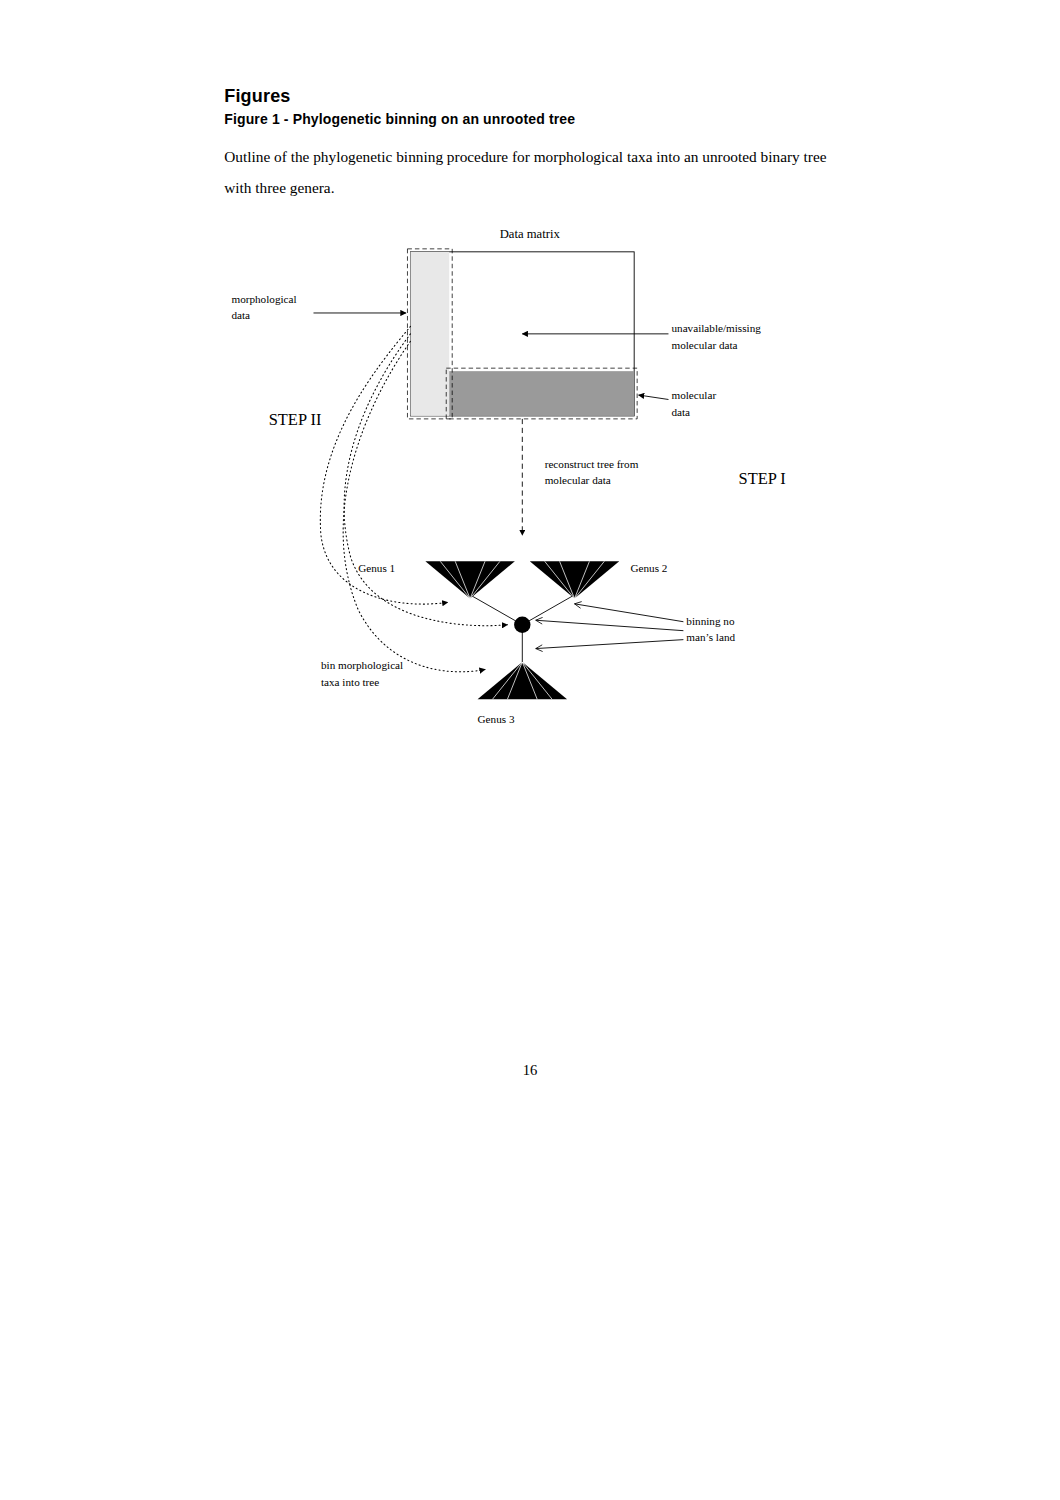Figures
Figure 1 - Phylogenetic binning on an unrooted tree
Outline of the phylogenetic binning procedure for morphological taxa into an unrooted binary tree with three genera.
Data matrix morphological data unavailable/missing molecular data molecular data STEP II STEP I reconstruct tree from molecular data Genus 1 Genus 2 Genus 3 binning no man’s land bin morphological taxa into tree
16